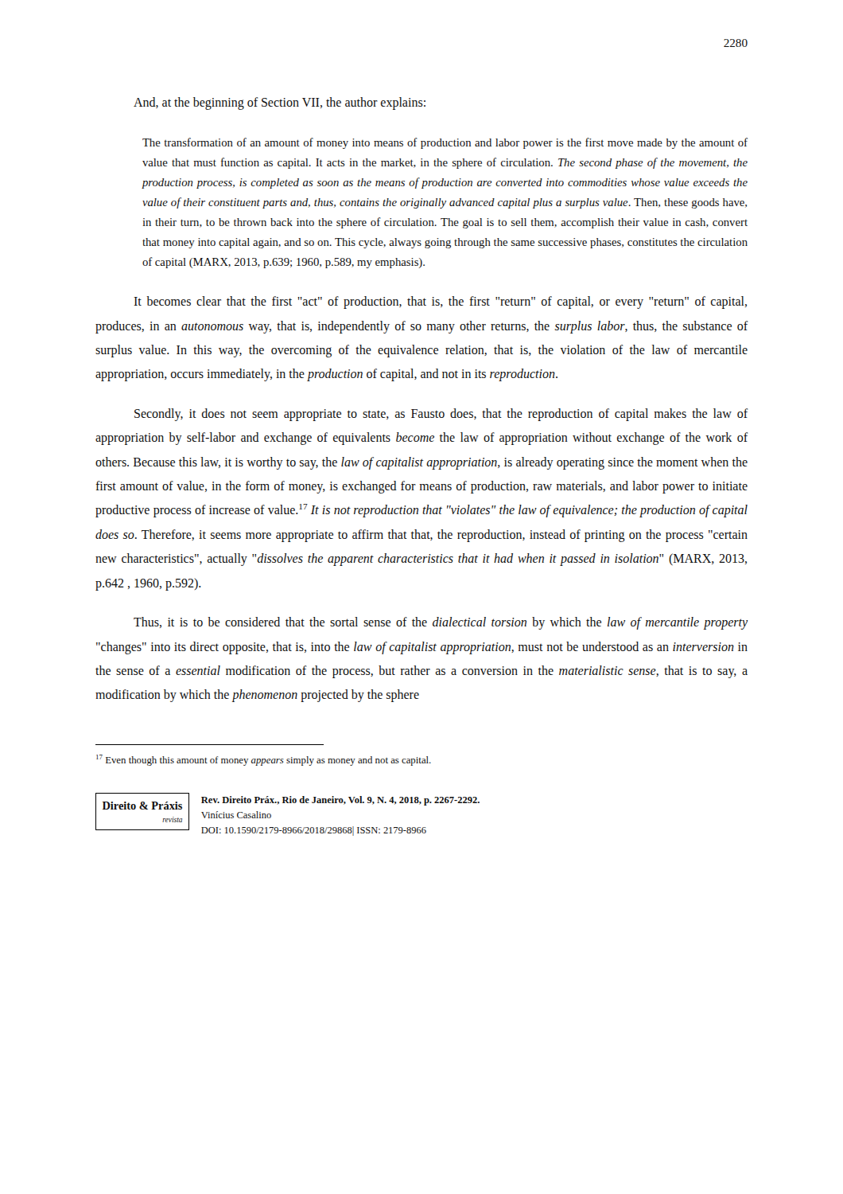2280
And, at the beginning of Section VII, the author explains:
The transformation of an amount of money into means of production and labor power is the first move made by the amount of value that must function as capital. It acts in the market, in the sphere of circulation. The second phase of the movement, the production process, is completed as soon as the means of production are converted into commodities whose value exceeds the value of their constituent parts and, thus, contains the originally advanced capital plus a surplus value. Then, these goods have, in their turn, to be thrown back into the sphere of circulation. The goal is to sell them, accomplish their value in cash, convert that money into capital again, and so on. This cycle, always going through the same successive phases, constitutes the circulation of capital (MARX, 2013, p.639; 1960, p.589, my emphasis).
It becomes clear that the first "act" of production, that is, the first "return" of capital, or every "return" of capital, produces, in an autonomous way, that is, independently of so many other returns, the surplus labor, thus, the substance of surplus value. In this way, the overcoming of the equivalence relation, that is, the violation of the law of mercantile appropriation, occurs immediately, in the production of capital, and not in its reproduction.
Secondly, it does not seem appropriate to state, as Fausto does, that the reproduction of capital makes the law of appropriation by self-labor and exchange of equivalents become the law of appropriation without exchange of the work of others. Because this law, it is worthy to say, the law of capitalist appropriation, is already operating since the moment when the first amount of value, in the form of money, is exchanged for means of production, raw materials, and labor power to initiate productive process of increase of value.17 It is not reproduction that "violates" the law of equivalence; the production of capital does so. Therefore, it seems more appropriate to affirm that that, the reproduction, instead of printing on the process "certain new characteristics", actually "dissolves the apparent characteristics that it had when it passed in isolation" (MARX, 2013, p.642 , 1960, p.592).
Thus, it is to be considered that the sortal sense of the dialectical torsion by which the law of mercantile property "changes" into its direct opposite, that is, into the law of capitalist appropriation, must not be understood as an interversion in the sense of a essential modification of the process, but rather as a conversion in the materialistic sense, that is to say, a modification by which the phenomenon projected by the sphere
17 Even though this amount of money appears simply as money and not as capital.
Direito & Práxis revista
Rev. Direito Práx., Rio de Janeiro, Vol. 9, N. 4, 2018, p. 2267-2292.
Vinícius Casalino
DOI: 10.1590/2179-8966/2018/29868| ISSN: 2179-8966